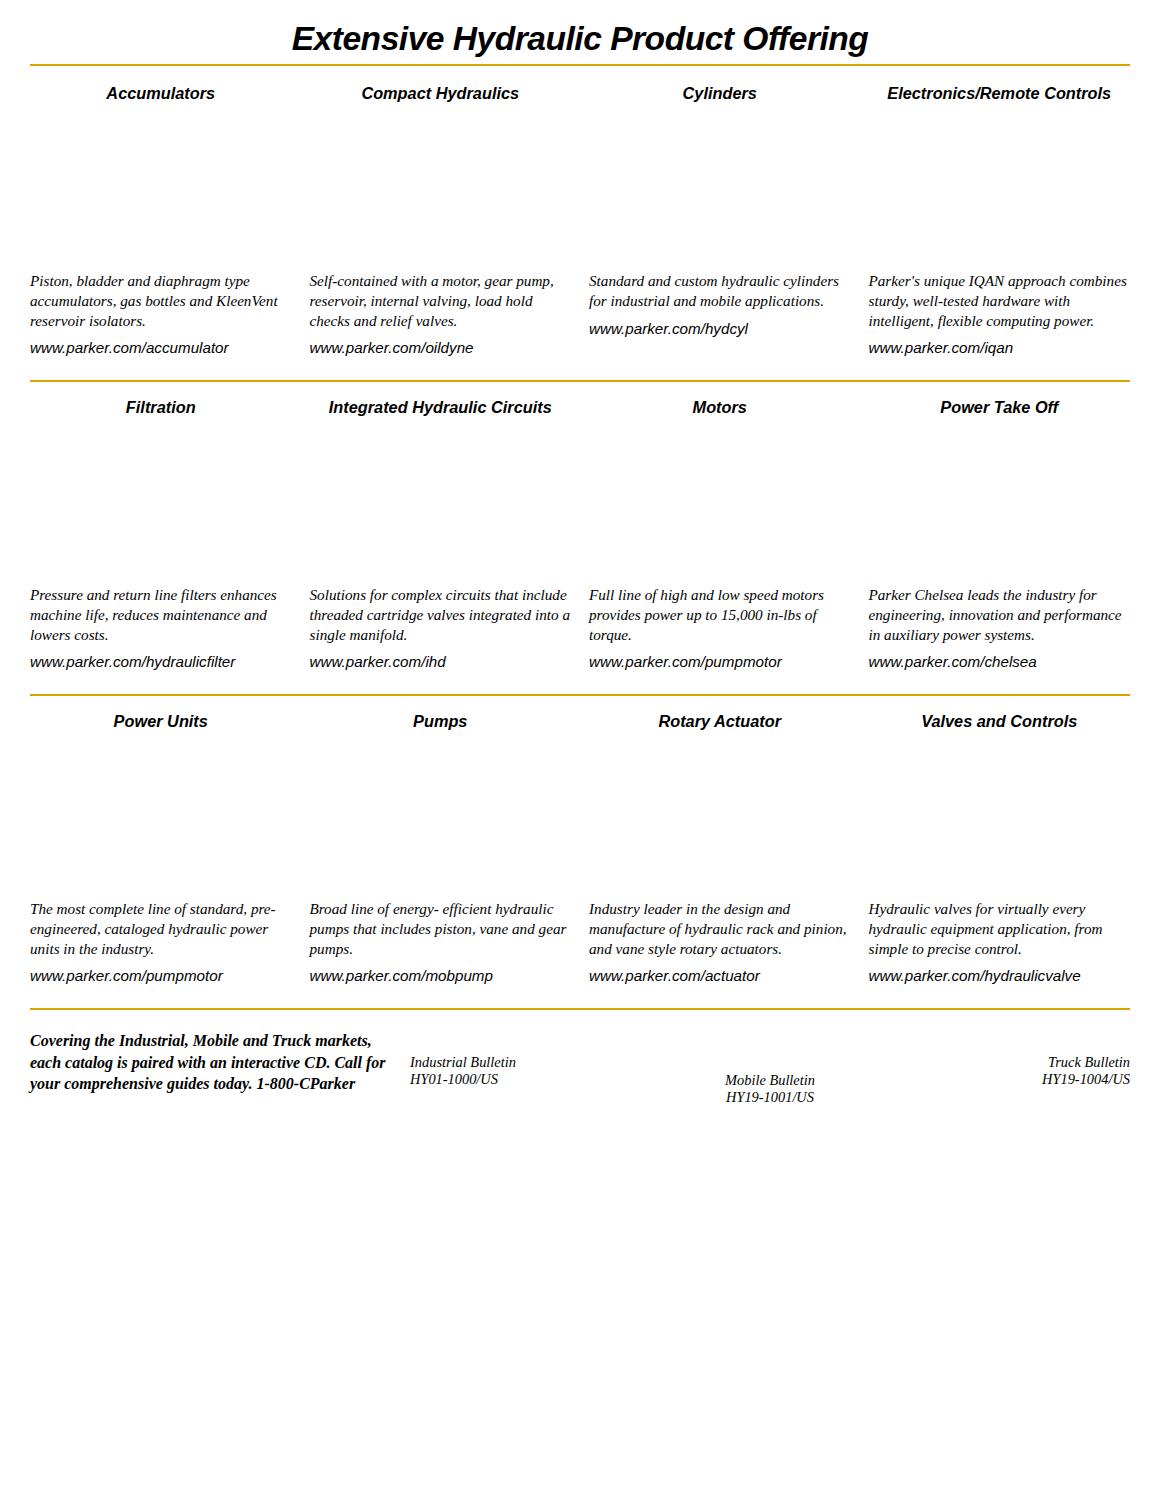Extensive Hydraulic Product Offering
Accumulators
Piston, bladder and diaphragm type accumulators, gas bottles and KleenVent reservoir isolators.
www.parker.com/accumulator
Compact Hydraulics
Self-contained with a motor, gear pump, reservoir, internal valving, load hold checks and relief valves.
www.parker.com/oildyne
Cylinders
Standard and custom hydraulic cylinders for industrial and mobile applications.
www.parker.com/hydcyl
Electronics/Remote Controls
Parker's unique IQAN approach combines sturdy, well-tested hardware with intelligent, flexible computing power.
www.parker.com/iqan
Filtration
Pressure and return line filters enhances machine life, reduces maintenance and lowers costs.
www.parker.com/hydraulicfilter
Integrated Hydraulic Circuits
Solutions for complex circuits that include threaded cartridge valves integrated into a single manifold.
www.parker.com/ihd
Motors
Full line of high and low speed motors provides power up to 15,000 in-lbs of torque.
www.parker.com/pumpmotor
Power Take Off
Parker Chelsea leads the industry for engineering, innovation and performance in auxiliary power systems.
www.parker.com/chelsea
Power Units
The most complete line of standard, pre-engineered, cataloged hydraulic power units in the industry.
www.parker.com/pumpmotor
Pumps
Broad line of energy- efficient hydraulic pumps that includes piston, vane and gear pumps.
www.parker.com/mobpump
Rotary Actuator
Industry leader in the design and manufacture of hydraulic rack and pinion, and vane style rotary actuators.
www.parker.com/actuator
Valves and Controls
Hydraulic valves for virtually every hydraulic equipment application, from simple to precise control.
www.parker.com/hydraulicvalve
Covering the Industrial, Mobile and Truck markets, each catalog is paired with an interactive CD. Call for your comprehensive guides today. 1-800-CParker
Industrial Bulletin
HY01-1000/US
Mobile Bulletin
HY19-1001/US
Truck Bulletin
HY19-1004/US